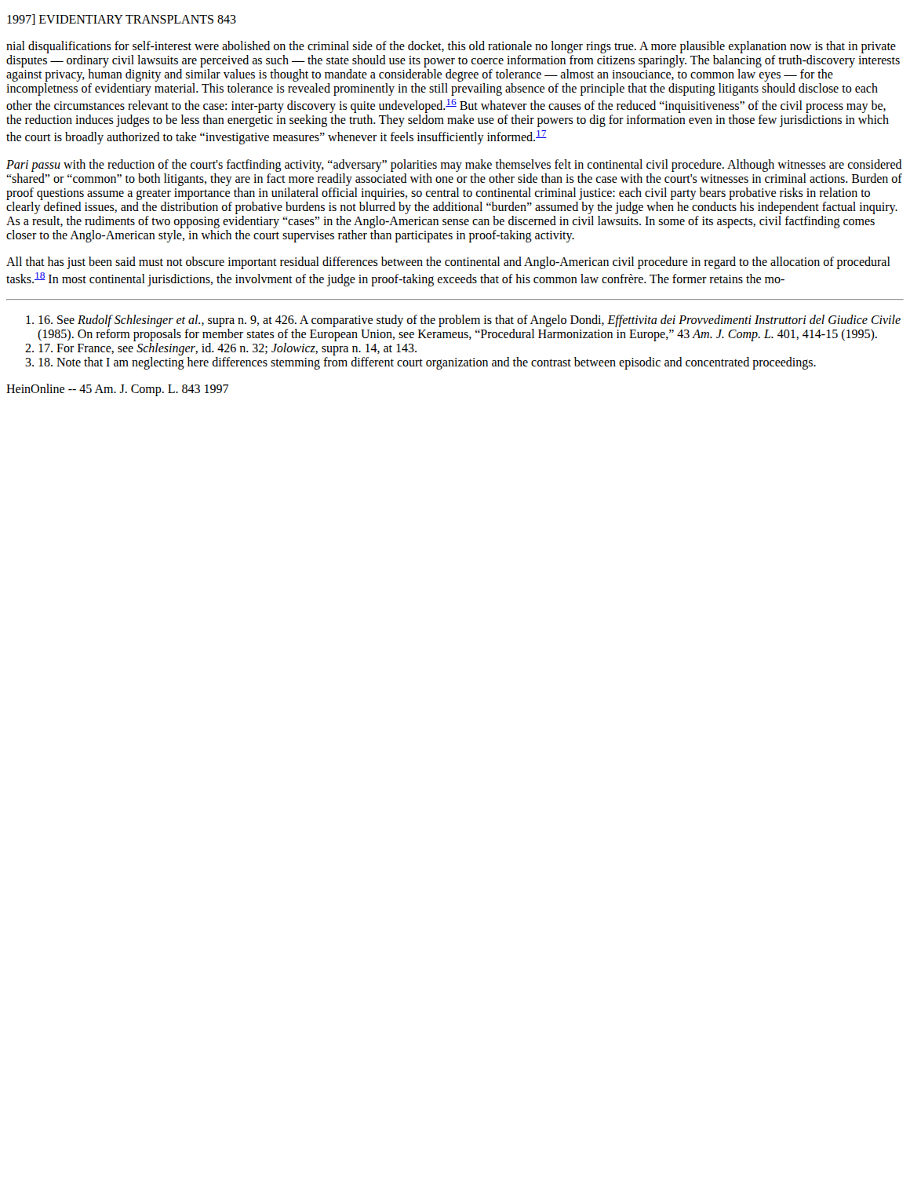1997] EVIDENTIARY TRANSPLANTS 843
nial disqualifications for self-interest were abolished on the criminal side of the docket, this old rationale no longer rings true. A more plausible explanation now is that in private disputes — ordinary civil lawsuits are perceived as such — the state should use its power to coerce information from citizens sparingly. The balancing of truth-discovery interests against privacy, human dignity and similar values is thought to mandate a considerable degree of tolerance — almost an insouciance, to common law eyes — for the incompletness of evidentiary material. This tolerance is revealed prominently in the still prevailing absence of the principle that the disputing litigants should disclose to each other the circumstances relevant to the case: inter-party discovery is quite undeveloped.16 But whatever the causes of the reduced “inquisitiveness” of the civil process may be, the reduction induces judges to be less than energetic in seeking the truth. They seldom make use of their powers to dig for information even in those few jurisdictions in which the court is broadly authorized to take “investigative measures” whenever it feels insufficiently informed.17
Pari passu with the reduction of the court's factfinding activity, “adversary” polarities may make themselves felt in continental civil procedure. Although witnesses are considered “shared” or “common” to both litigants, they are in fact more readily associated with one or the other side than is the case with the court's witnesses in criminal actions. Burden of proof questions assume a greater importance than in unilateral official inquiries, so central to continental criminal justice: each civil party bears probative risks in relation to clearly defined issues, and the distribution of probative burdens is not blurred by the additional “burden” assumed by the judge when he conducts his independent factual inquiry. As a result, the rudiments of two opposing evidentiary “cases” in the Anglo-American sense can be discerned in civil lawsuits. In some of its aspects, civil factfinding comes closer to the Anglo-American style, in which the court supervises rather than participates in proof-taking activity.
All that has just been said must not obscure important residual differences between the continental and Anglo-American civil procedure in regard to the allocation of procedural tasks.18 In most continental jurisdictions, the involvment of the judge in proof-taking exceeds that of his common law confrère. The former retains the mo-
16. See Rudolf Schlesinger et al., supra n. 9, at 426. A comparative study of the problem is that of Angelo Dondi, Effettivita dei Provvedimenti Instruttori del Giudice Civile (1985). On reform proposals for member states of the European Union, see Kerameus, “Procedural Harmonization in Europe,” 43 Am. J. Comp. L. 401, 414-15 (1995).
17. For France, see Schlesinger, id. 426 n. 32; Jolowicz, supra n. 14, at 143.
18. Note that I am neglecting here differences stemming from different court organization and the contrast between episodic and concentrated proceedings.
HeinOnline -- 45 Am. J. Comp. L. 843 1997